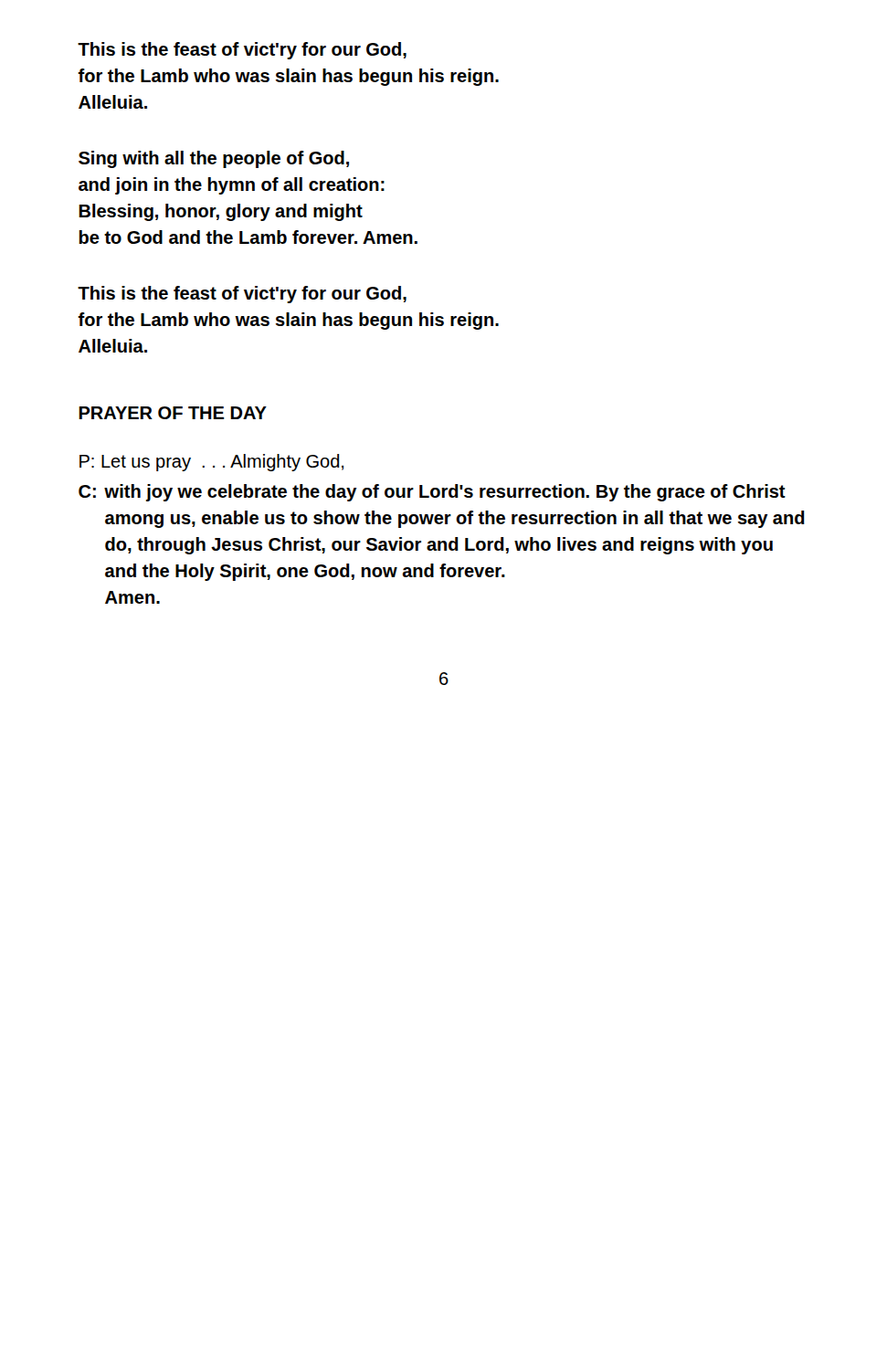This is the feast of vict'ry for our God,
for the Lamb who was slain has begun his reign.
Alleluia.
Sing with all the people of God,
and join in the hymn of all creation:
Blessing, honor, glory and might
be to God and the Lamb forever. Amen.
This is the feast of vict'ry for our God,
for the Lamb who was slain has begun his reign.
Alleluia.
PRAYER OF THE DAY
P: Let us pray . . . Almighty God,
C: with joy we celebrate the day of our Lord's resurrection. By the grace of Christ among us, enable us to show the power of the resurrection in all that we say and do, through Jesus Christ, our Savior and Lord, who lives and reigns with you and the Holy Spirit, one God, now and forever.
Amen.
6